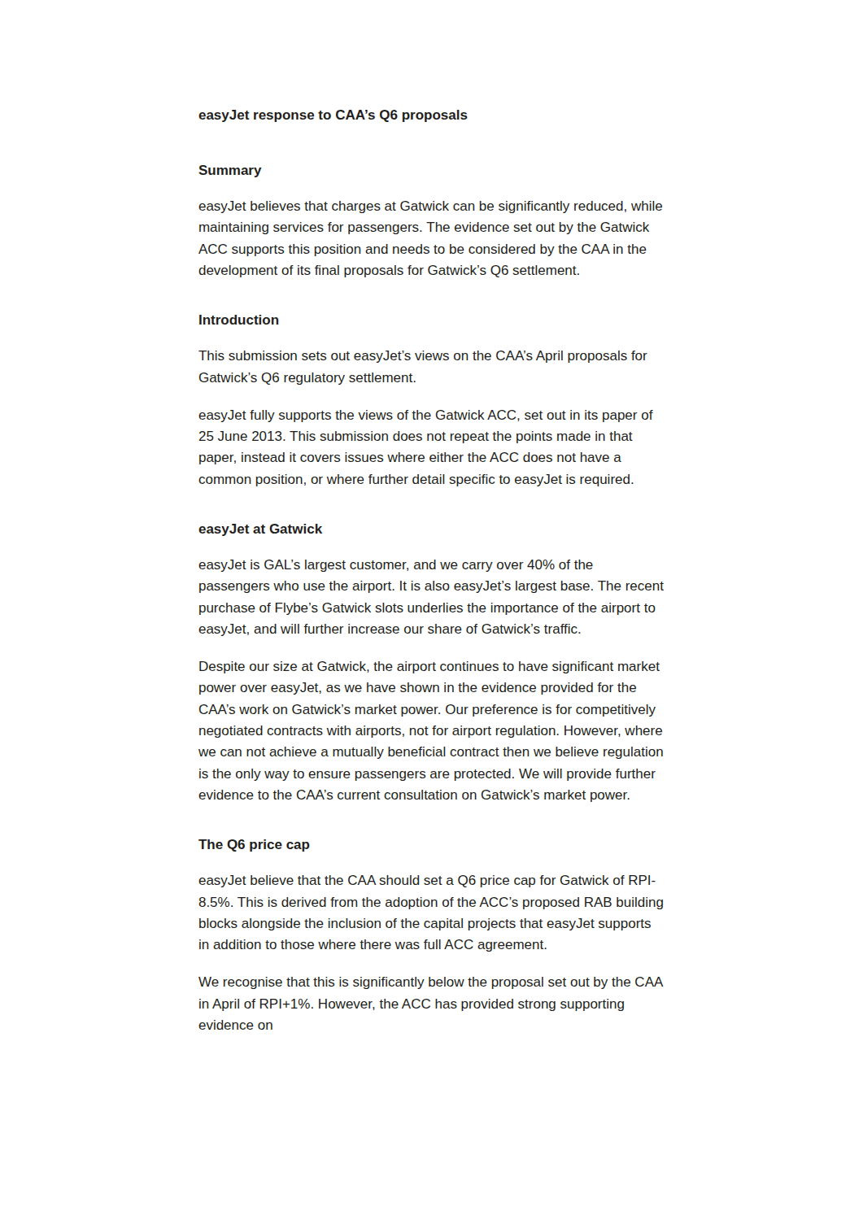easyJet response to CAA’s Q6 proposals
Summary
easyJet believes that charges at Gatwick can be significantly reduced, while maintaining services for passengers. The evidence set out by the Gatwick ACC supports this position and needs to be considered by the CAA in the development of its final proposals for Gatwick’s Q6 settlement.
Introduction
This submission sets out easyJet’s views on the CAA’s April proposals for Gatwick’s Q6 regulatory settlement.
easyJet fully supports the views of the Gatwick ACC, set out in its paper of 25 June 2013. This submission does not repeat the points made in that paper, instead it covers issues where either the ACC does not have a common position, or where further detail specific to easyJet is required.
easyJet at Gatwick
easyJet is GAL’s largest customer, and we carry over 40% of the passengers who use the airport. It is also easyJet’s largest base. The recent purchase of Flybe’s Gatwick slots underlies the importance of the airport to easyJet, and will further increase our share of Gatwick’s traffic.
Despite our size at Gatwick, the airport continues to have significant market power over easyJet, as we have shown in the evidence provided for the CAA’s work on Gatwick’s market power. Our preference is for competitively negotiated contracts with airports, not for airport regulation. However, where we can not achieve a mutually beneficial contract then we believe regulation is the only way to ensure passengers are protected. We will provide further evidence to the CAA’s current consultation on Gatwick’s market power.
The Q6 price cap
easyJet believe that the CAA should set a Q6 price cap for Gatwick of RPI-8.5%. This is derived from the adoption of the ACC’s proposed RAB building blocks alongside the inclusion of the capital projects that easyJet supports in addition to those where there was full ACC agreement.
We recognise that this is significantly below the proposal set out by the CAA in April of RPI+1%. However, the ACC has provided strong supporting evidence on